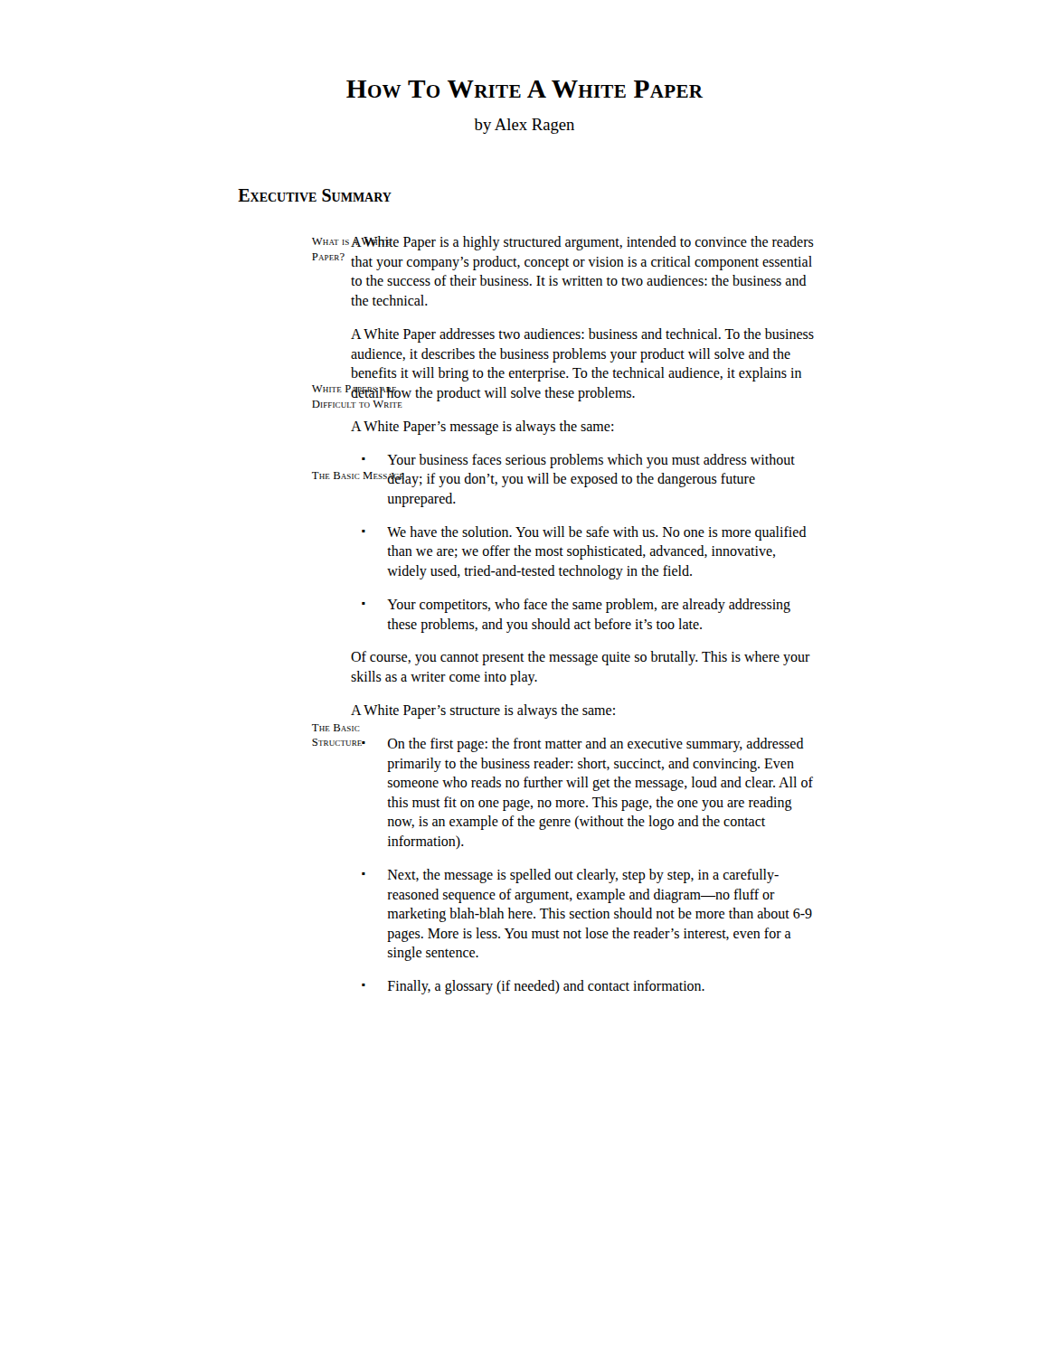How To Write A White Paper
by Alex Ragen
Executive Summary
What is a White Paper?
White Papers are Difficult to Write
The Basic Message
The Basic Structure
A White Paper is a highly structured argument, intended to convince the readers that your company’s product, concept or vision is a critical component essential to the success of their business. It is written to two audiences: the business and the technical.
A White Paper addresses two audiences: business and technical. To the business audience, it describes the business problems your product will solve and the benefits it will bring to the enterprise. To the technical audience, it explains in detail how the product will solve these problems.
A White Paper’s message is always the same:
Your business faces serious problems which you must address without delay; if you don’t, you will be exposed to the dangerous future unprepared.
We have the solution. You will be safe with us. No one is more qualified than we are; we offer the most sophisticated, advanced, innovative, widely used, tried-and-tested technology in the field.
Your competitors, who face the same problem, are already addressing these problems, and you should act before it’s too late.
Of course, you cannot present the message quite so brutally. This is where your skills as a writer come into play.
A White Paper’s structure is always the same:
On the first page: the front matter and an executive summary, addressed primarily to the business reader: short, succinct, and convincing. Even someone who reads no further will get the message, loud and clear. All of this must fit on one page, no more. This page, the one you are reading now, is an example of the genre (without the logo and the contact information).
Next, the message is spelled out clearly, step by step, in a carefully-reasoned sequence of argument, example and diagram—no fluff or marketing blah-blah here. This section should not be more than about 6-9 pages. More is less. You must not lose the reader’s interest, even for a single sentence.
Finally, a glossary (if needed) and contact information.